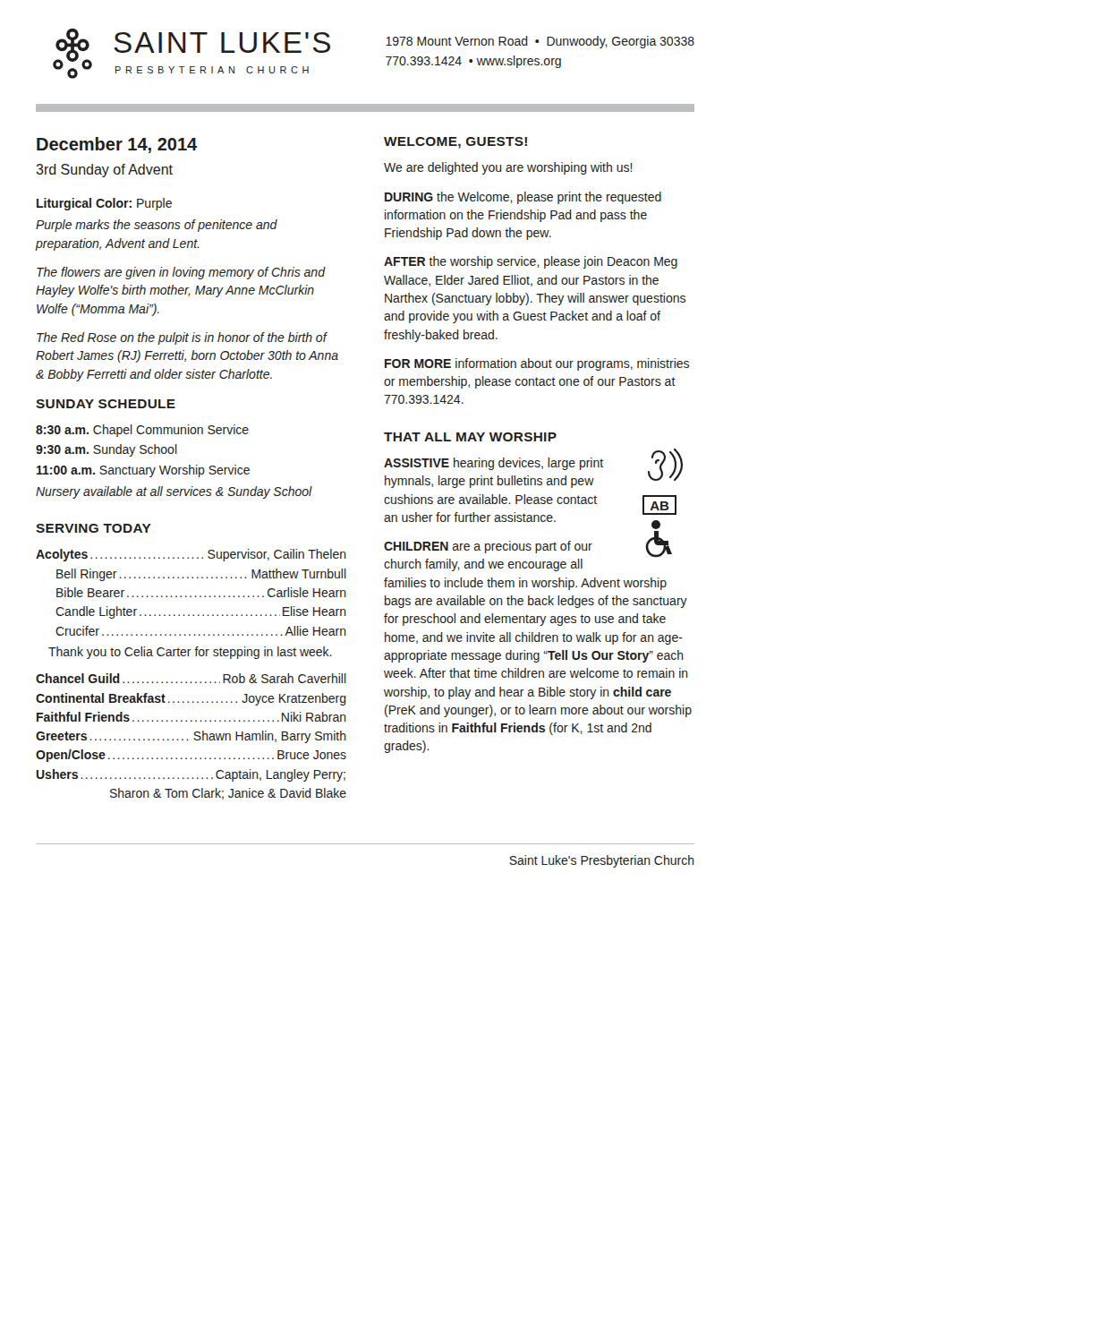SAINT LUKE'S
PRESBYTERIAN CHURCH
1978 Mount Vernon Road • Dunwoody, Georgia 30338
770.393.1424 • www.slpres.org
December 14, 2014
3rd Sunday of Advent
Liturgical Color: Purple
Purple marks the seasons of penitence and preparation, Advent and Lent.
The flowers are given in loving memory of Chris and Hayley Wolfe's birth mother, Mary Anne McClurkin Wolfe (“Momma Mai”).
The Red Rose on the pulpit is in honor of the birth of Robert James (RJ) Ferretti, born October 30th to Anna & Bobby Ferretti and older sister Charlotte.
Sunday Schedule
8:30 a.m. Chapel Communion Service
9:30 a.m. Sunday School
11:00 a.m. Sanctuary Worship Service
Nursery available at all services & Sunday School
Serving Today
Acolytes ................................................................ Supervisor, Cailin Thelen
Bell Ringer ................................................................ Matthew Turnbull
Bible Bearer ................................................................ Carlisle Hearn
Candle Lighter ................................................................ Elise Hearn
Crucifer ................................................................ Allie Hearn
Thank you to Celia Carter for stepping in last week.
Chancel Guild ................................................................ Rob & Sarah Caverhill
Continental Breakfast ................................................................ Joyce Kratzenberg
Faithful Friends ................................................................ Niki Rabran
Greeters ................................................................ Shawn Hamlin, Barry Smith
Open/Close ................................................................ Bruce Jones
Ushers ................................................................ Captain, Langley Perry;
Sharon & Tom Clark; Janice & David Blake
Welcome, Guests!
We are delighted you are worshiping with us!
DURING the Welcome, please print the requested information on the Friendship Pad and pass the Friendship Pad down the pew.
AFTER the worship service, please join Deacon Meg Wallace, Elder Jared Elliot, and our Pastors in the Narthex (Sanctuary lobby). They will answer questions and provide you with a Guest Packet and a loaf of freshly-baked bread.
FOR MORE information about our programs, ministries or membership, please contact one of our Pastors at 770.393.1424.
That All May Worship
AB
ASSISTIVE hearing devices, large print hymnals, large print bulletins and pew cushions are available. Please contact an usher for further assistance.
CHILDREN are a precious part of our church family, and we encourage all families to include them in worship. Advent worship bags are available on the back ledges of the sanctuary for preschool and elementary ages to use and take home, and we invite all children to walk up for an age-appropriate message during “Tell Us Our Story” each week. After that time children are welcome to remain in worship, to play and hear a Bible story in child care (PreK and younger), or to learn more about our worship traditions in Faithful Friends (for K, 1st and 2nd grades).
Saint Luke's Presbyterian Church